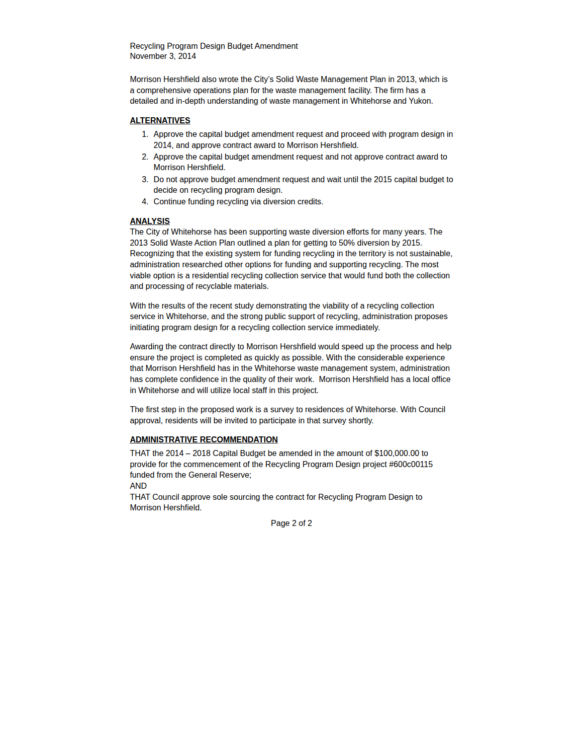Recycling Program Design Budget Amendment
November 3, 2014
Morrison Hershfield also wrote the City’s Solid Waste Management Plan in 2013, which is a comprehensive operations plan for the waste management facility. The firm has a detailed and in-depth understanding of waste management in Whitehorse and Yukon.
ALTERNATIVES
Approve the capital budget amendment request and proceed with program design in 2014, and approve contract award to Morrison Hershfield.
Approve the capital budget amendment request and not approve contract award to Morrison Hershfield.
Do not approve budget amendment request and wait until the 2015 capital budget to decide on recycling program design.
Continue funding recycling via diversion credits.
ANALYSIS
The City of Whitehorse has been supporting waste diversion efforts for many years. The 2013 Solid Waste Action Plan outlined a plan for getting to 50% diversion by 2015. Recognizing that the existing system for funding recycling in the territory is not sustainable, administration researched other options for funding and supporting recycling. The most viable option is a residential recycling collection service that would fund both the collection and processing of recyclable materials.
With the results of the recent study demonstrating the viability of a recycling collection service in Whitehorse, and the strong public support of recycling, administration proposes initiating program design for a recycling collection service immediately.
Awarding the contract directly to Morrison Hershfield would speed up the process and help ensure the project is completed as quickly as possible. With the considerable experience that Morrison Hershfield has in the Whitehorse waste management system, administration has complete confidence in the quality of their work. Morrison Hershfield has a local office in Whitehorse and will utilize local staff in this project.
The first step in the proposed work is a survey to residences of Whitehorse. With Council approval, residents will be invited to participate in that survey shortly.
ADMINISTRATIVE RECOMMENDATION
THAT the 2014 – 2018 Capital Budget be amended in the amount of $100,000.00 to provide for the commencement of the Recycling Program Design project #600c00115 funded from the General Reserve;
AND
THAT Council approve sole sourcing the contract for Recycling Program Design to Morrison Hershfield.
Page 2 of 2